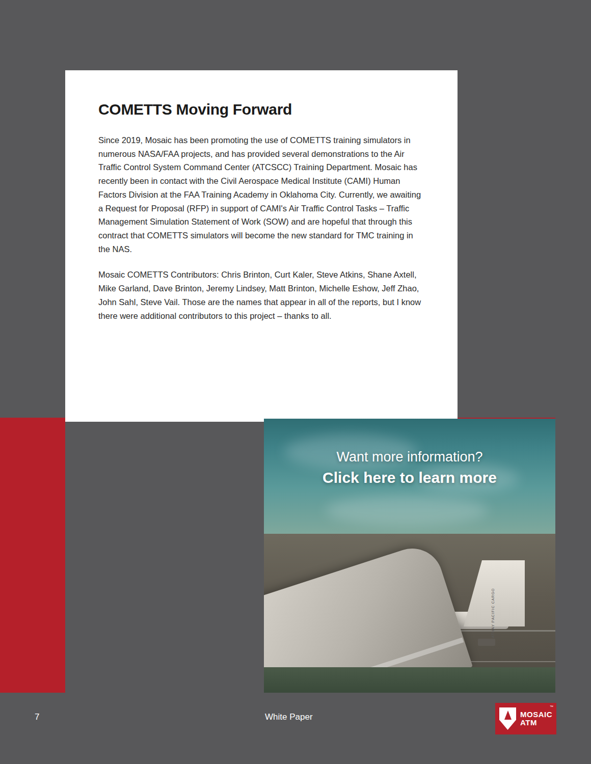COMETTS Moving Forward
Since 2019, Mosaic has been promoting the use of COMETTS training simulators in numerous NASA/FAA projects, and has provided several demonstrations to the Air Traffic Control System Command Center (ATCSCC) Training Department. Mosaic has recently been in contact with the Civil Aerospace Medical Institute (CAMI) Human Factors Division at the FAA Training Academy in Oklahoma City. Currently, we awaiting a Request for Proposal (RFP) in support of CAMI's Air Traffic Control Tasks – Traffic Management Simulation Statement of Work (SOW) and are hopeful that through this contract that COMETTS simulators will become the new standard for TMC training in the NAS.
Mosaic COMETTS Contributors: Chris Brinton, Curt Kaler, Steve Atkins, Shane Axtell, Mike Garland, Dave Brinton, Jeremy Lindsey, Matt Brinton, Michelle Eshow, Jeff Zhao, John Sahl, Steve Vail. Those are the names that appear in all of the reports, but I know there were additional contributors to this project – thanks to all.
Want more information?
Click here to learn more
CATHAY PACIFIC CARGO
7
White Paper
™
MOSAIC
ATM